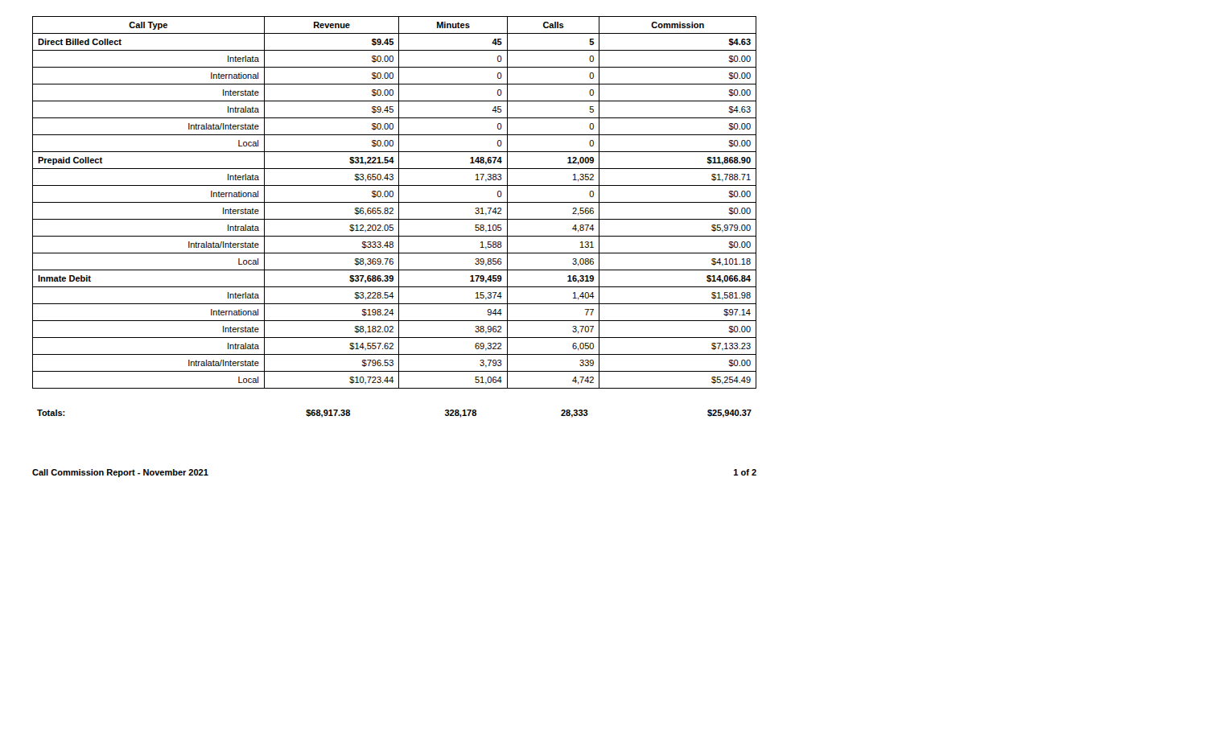| Call Type | Revenue | Minutes | Calls | Commission |
| --- | --- | --- | --- | --- |
| Direct Billed Collect | $9.45 | 45 | 5 | $4.63 |
| Interlata | $0.00 | 0 | 0 | $0.00 |
| International | $0.00 | 0 | 0 | $0.00 |
| Interstate | $0.00 | 0 | 0 | $0.00 |
| Intralata | $9.45 | 45 | 5 | $4.63 |
| Intralata/Interstate | $0.00 | 0 | 0 | $0.00 |
| Local | $0.00 | 0 | 0 | $0.00 |
| Prepaid Collect | $31,221.54 | 148,674 | 12,009 | $11,868.90 |
| Interlata | $3,650.43 | 17,383 | 1,352 | $1,788.71 |
| International | $0.00 | 0 | 0 | $0.00 |
| Interstate | $6,665.82 | 31,742 | 2,566 | $0.00 |
| Intralata | $12,202.05 | 58,105 | 4,874 | $5,979.00 |
| Intralata/Interstate | $333.48 | 1,588 | 131 | $0.00 |
| Local | $8,369.76 | 39,856 | 3,086 | $4,101.18 |
| Inmate Debit | $37,686.39 | 179,459 | 16,319 | $14,066.84 |
| Interlata | $3,228.54 | 15,374 | 1,404 | $1,581.98 |
| International | $198.24 | 944 | 77 | $97.14 |
| Interstate | $8,182.02 | 38,962 | 3,707 | $0.00 |
| Intralata | $14,557.62 | 69,322 | 6,050 | $7,133.23 |
| Intralata/Interstate | $796.53 | 3,793 | 339 | $0.00 |
| Local | $10,723.44 | 51,064 | 4,742 | $5,254.49 |
| Totals: | $68,917.38 | 328,178 | 28,333 | $25,940.37 |
Call Commission Report - November 2021 1 of 2